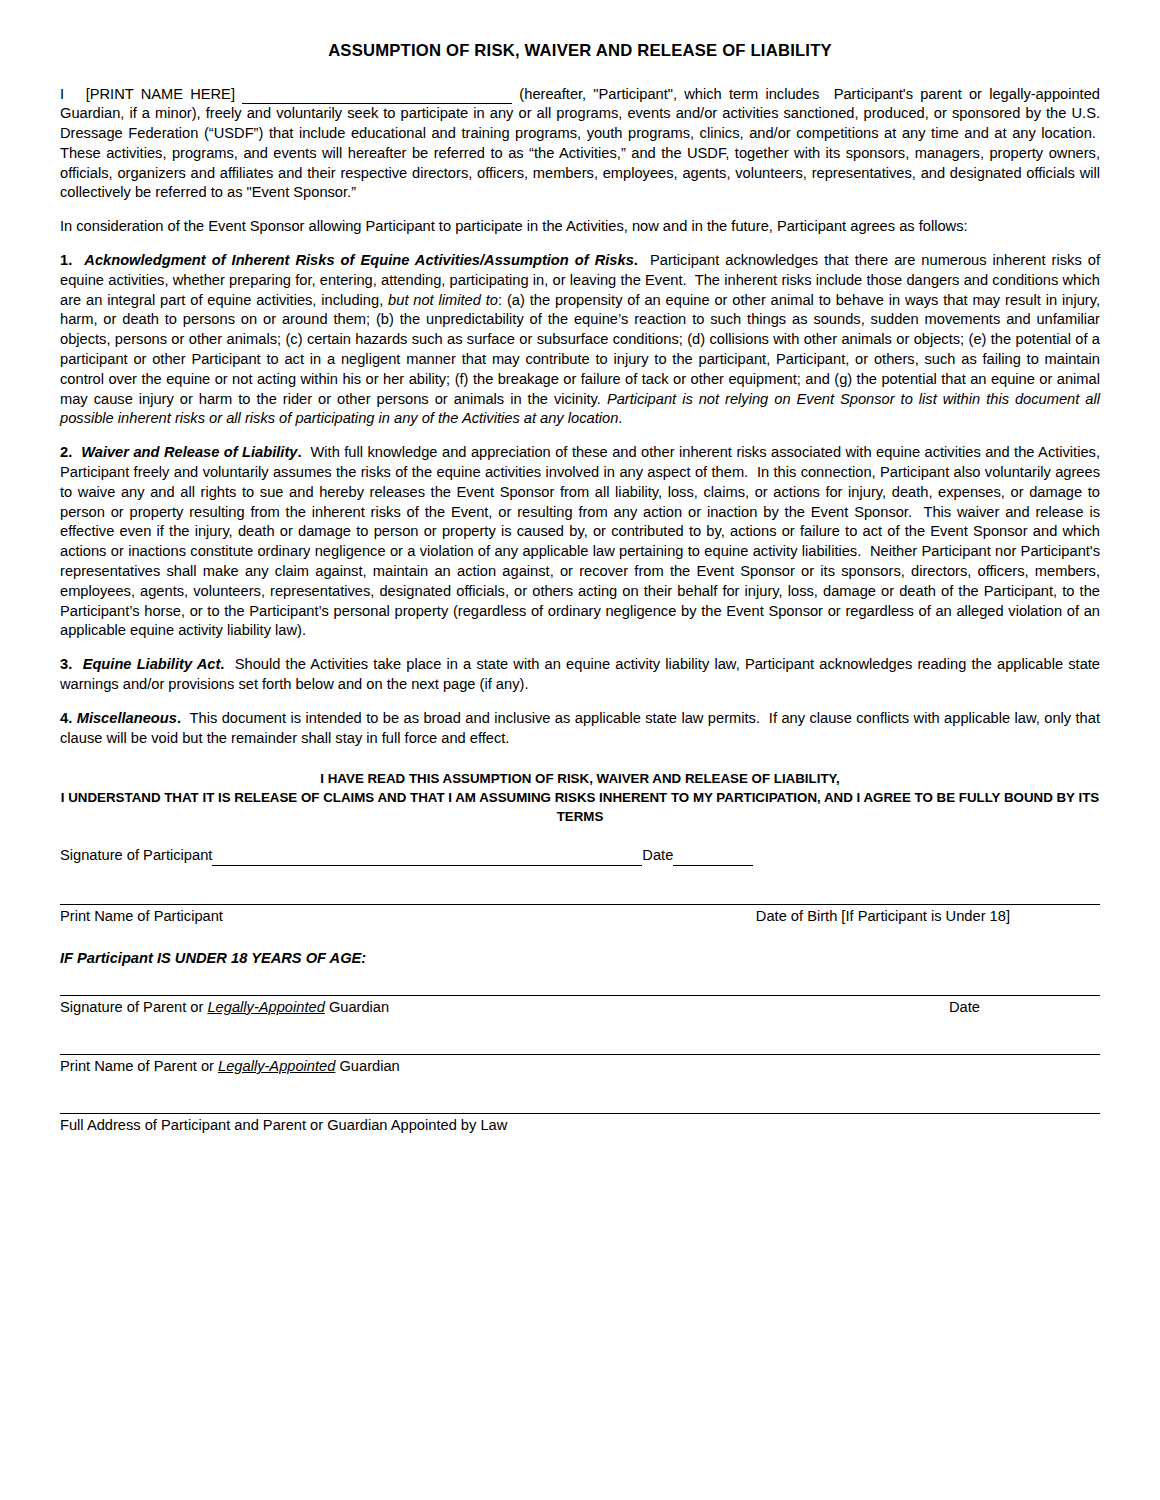ASSUMPTION OF RISK, WAIVER AND RELEASE OF LIABILITY
I [PRINT NAME HERE] (hereafter, "Participant", which term includes Participant's parent or legally-appointed Guardian, if a minor), freely and voluntarily seek to participate in any or all programs, events and/or activities sanctioned, produced, or sponsored by the U.S. Dressage Federation (“USDF”) that include educational and training programs, youth programs, clinics, and/or competitions at any time and at any location. These activities, programs, and events will hereafter be referred to as “the Activities,” and the USDF, together with its sponsors, managers, property owners, officials, organizers and affiliates and their respective directors, officers, members, employees, agents, volunteers, representatives, and designated officials will collectively be referred to as "Event Sponsor.”
In consideration of the Event Sponsor allowing Participant to participate in the Activities, now and in the future, Participant agrees as follows:
1. Acknowledgment of Inherent Risks of Equine Activities/Assumption of Risks. Participant acknowledges that there are numerous inherent risks of equine activities, whether preparing for, entering, attending, participating in, or leaving the Event. The inherent risks include those dangers and conditions which are an integral part of equine activities, including, but not limited to: (a) the propensity of an equine or other animal to behave in ways that may result in injury, harm, or death to persons on or around them; (b) the unpredictability of the equine’s reaction to such things as sounds, sudden movements and unfamiliar objects, persons or other animals; (c) certain hazards such as surface or subsurface conditions; (d) collisions with other animals or objects; (e) the potential of a participant or other Participant to act in a negligent manner that may contribute to injury to the participant, Participant, or others, such as failing to maintain control over the equine or not acting within his or her ability; (f) the breakage or failure of tack or other equipment; and (g) the potential that an equine or animal may cause injury or harm to the rider or other persons or animals in the vicinity. Participant is not relying on Event Sponsor to list within this document all possible inherent risks or all risks of participating in any of the Activities at any location.
2. Waiver and Release of Liability. With full knowledge and appreciation of these and other inherent risks associated with equine activities and the Activities, Participant freely and voluntarily assumes the risks of the equine activities involved in any aspect of them. In this connection, Participant also voluntarily agrees to waive any and all rights to sue and hereby releases the Event Sponsor from all liability, loss, claims, or actions for injury, death, expenses, or damage to person or property resulting from the inherent risks of the Event, or resulting from any action or inaction by the Event Sponsor. This waiver and release is effective even if the injury, death or damage to person or property is caused by, or contributed to by, actions or failure to act of the Event Sponsor and which actions or inactions constitute ordinary negligence or a violation of any applicable law pertaining to equine activity liabilities. Neither Participant nor Participant's representatives shall make any claim against, maintain an action against, or recover from the Event Sponsor or its sponsors, directors, officers, members, employees, agents, volunteers, representatives, designated officials, or others acting on their behalf for injury, loss, damage or death of the Participant, to the Participant’s horse, or to the Participant’s personal property (regardless of ordinary negligence by the Event Sponsor or regardless of an alleged violation of an applicable equine activity liability law).
3. Equine Liability Act. Should the Activities take place in a state with an equine activity liability law, Participant acknowledges reading the applicable state warnings and/or provisions set forth below and on the next page (if any).
4. Miscellaneous. This document is intended to be as broad and inclusive as applicable state law permits. If any clause conflicts with applicable law, only that clause will be void but the remainder shall stay in full force and effect.
I HAVE READ THIS ASSUMPTION OF RISK, WAIVER AND RELEASE OF LIABILITY,
I UNDERSTAND THAT IT IS RELEASE OF CLAIMS AND THAT I AM ASSUMING RISKS INHERENT TO MY PARTICIPATION, AND I AGREE TO BE FULLY BOUND BY ITS TERMS
Signature of Participant Date
Print Name of Participant Date of Birth [If Participant is Under 18]
IF Participant IS UNDER 18 YEARS OF AGE:
Signature of Parent or Legally-Appointed Guardian Date
Print Name of Parent or Legally-Appointed Guardian
Full Address of Participant and Parent or Guardian Appointed by Law